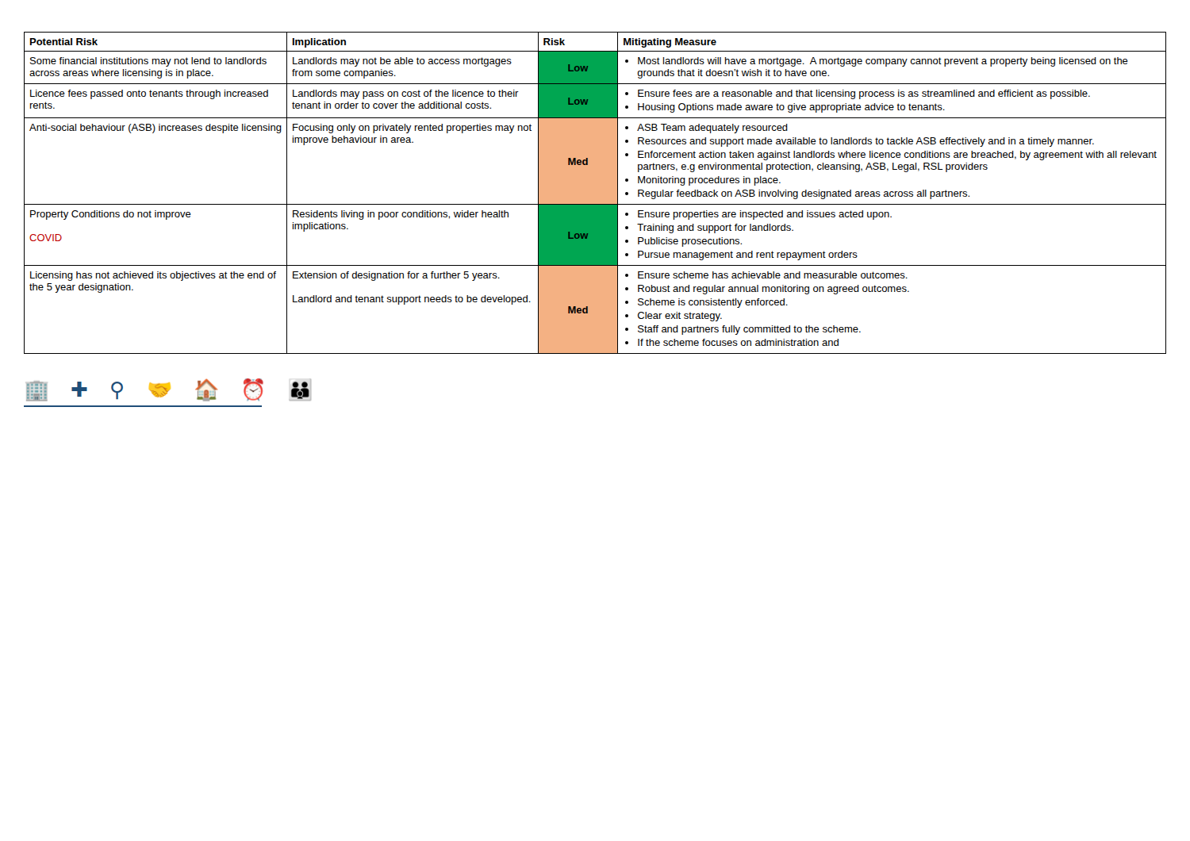| Potential Risk | Implication | Risk | Mitigating Measure |
| --- | --- | --- | --- |
| Some financial institutions may not lend to landlords across areas where licensing is in place. | Landlords may not be able to access mortgages from some companies. | Low | Most landlords will have a mortgage. A mortgage company cannot prevent a property being licensed on the grounds that it doesn’t wish it to have one. |
| Licence fees passed onto tenants through increased rents. | Landlords may pass on cost of the licence to their tenant in order to cover the additional costs. | Low | Ensure fees are a reasonable and that licensing process is as streamlined and efficient as possible. Housing Options made aware to give appropriate advice to tenants. |
| Anti-social behaviour (ASB) increases despite licensing | Focusing only on privately rented properties may not improve behaviour in area. | Med | ASB Team adequately resourced Resources and support made available to landlords to tackle ASB effectively and in a timely manner. Enforcement action taken against landlords where licence conditions are breached, by agreement with all relevant partners, e.g environmental protection, cleansing, ASB, Legal, RSL providers Monitoring procedures in place. Regular feedback on ASB involving designated areas across all partners. |
| Property Conditions do not improve COVID | Residents living in poor conditions, wider health implications. | Low | Ensure properties are inspected and issues acted upon. Training and support for landlords. Publicise prosecutions. Pursue management and rent repayment orders |
| Licensing has not achieved its objectives at the end of the 5 year designation. | Extension of designation for a further 5 years. Landlord and tenant support needs to be developed. | Med | Ensure scheme has achievable and measurable outcomes. Robust and regular annual monitoring on agreed outcomes. Scheme is consistently enforced. Clear exit strategy. Staff and partners fully committed to the scheme. If the scheme focuses on administration and |
🏢 ✚ ⚲ 🤝 🏠 ⏰ 👪